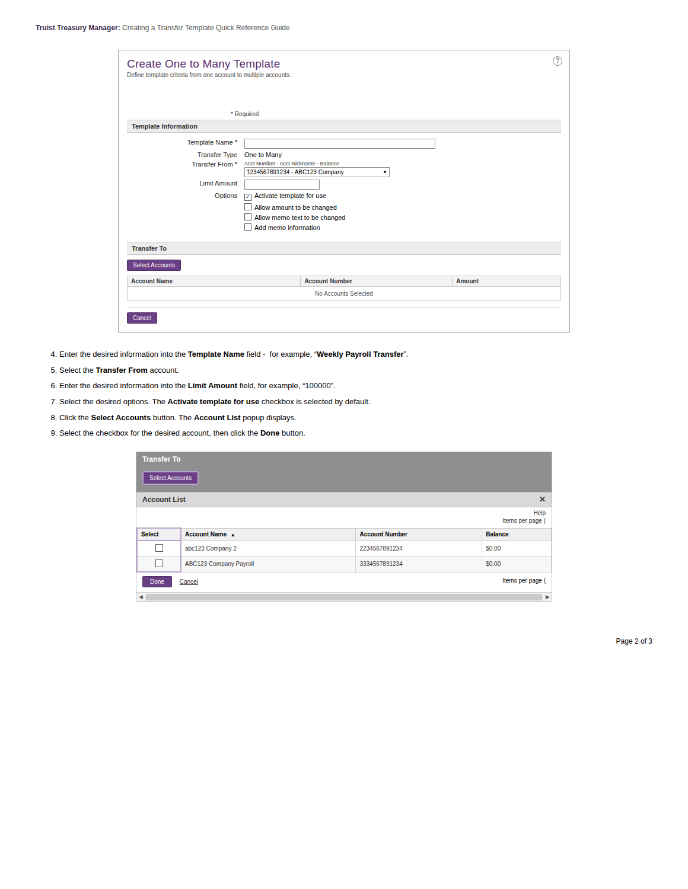Truist Treasury Manager: Creating a Transfer Template Quick Reference Guide
?
Create One to Many Template
Define template criteria from one account to multiple accounts.
* Required
Template Information
| Template Name * | |
| Transfer Type | One to Many |
| Transfer From * | Acct Number - Acct Nickname - Balance 1234567891234 - ABC123 Company ▼ |
| Limit Amount | |
| Options | Activate template for use Allow amount to be changed Allow memo text to be changed Add memo information |
Transfer To
Select Accounts
| Account Name | Account Number | Amount |
| --- | --- | --- |
| No Accounts Selected |
Cancel
Enter the desired information into the Template Name field - for example, “Weekly Payroll Transfer”.
Select the Transfer From account.
Enter the desired information into the Limit Amount field, for example, “100000”.
Select the desired options. The Activate template for use checkbox is selected by default.
Click the Select Accounts button. The Account List popup displays.
Select the checkbox for the desired account, then click the Done button.
Transfer To
Select Accounts
Account List ✕
Help
Items per page (
| Select | Account Name ▲ | Account Number | Balance |
| --- | --- | --- | --- |
| | abc123 Company 2 | 2234567891234 | $0.00 |
| | ABC123 Company Payroll | 3334567891234 | $0.00 |
Done Cancel Items per page (
◀ ▶
Page 2 of 3